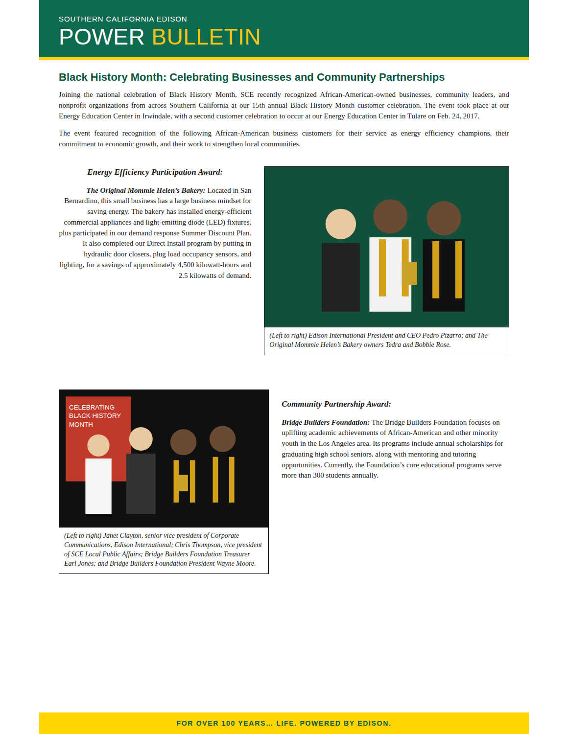Southern California Edison
POWER BULLETIN
Black History Month: Celebrating Businesses and Community Partnerships
Joining the national celebration of Black History Month, SCE recently recognized African-American-owned businesses, community leaders, and nonprofit organizations from across Southern California at our 15th annual Black History Month customer celebration. The event took place at our Energy Education Center in Irwindale, with a second customer celebration to occur at our Energy Education Center in Tulare on Feb. 24, 2017.
The event featured recognition of the following African-American business customers for their service as energy efficiency champions, their commitment to economic growth, and their work to strengthen local communities.
Energy Efficiency Participation Award:
The Original Mommie Helen’s Bakery: Located in San Bernardino, this small business has a large business mindset for saving energy. The bakery has installed energy-efficient commercial appliances and light-emitting diode (LED) fixtures, plus participated in our demand response Summer Discount Plan. It also completed our Direct Install program by putting in hydraulic door closers, plug load occupancy sensors, and lighting, for a savings of approximately 4,500 kilowatt-hours and 2.5 kilowatts of demand.
(Left to right) Edison International President and CEO Pedro Pizarro; and The Original Mommie Helen’s Bakery owners Tedra and Bobbie Rose.
(Left to right) Janet Clayton, senior vice president of Corporate Communications, Edison International; Chris Thompson, vice president of SCE Local Public Affairs; Bridge Builders Foundation Treasurer Earl Jones; and Bridge Builders Foundation President Wayne Moore.
Community Partnership Award:
Bridge Builders Foundation: The Bridge Builders Foundation focuses on uplifting academic achievements of African-American and other minority youth in the Los Angeles area. Its programs include annual scholarships for graduating high school seniors, along with mentoring and tutoring opportunities. Currently, the Foundation’s core educational programs serve more than 300 students annually.
For over 100 years… Life. Powered by Edison.